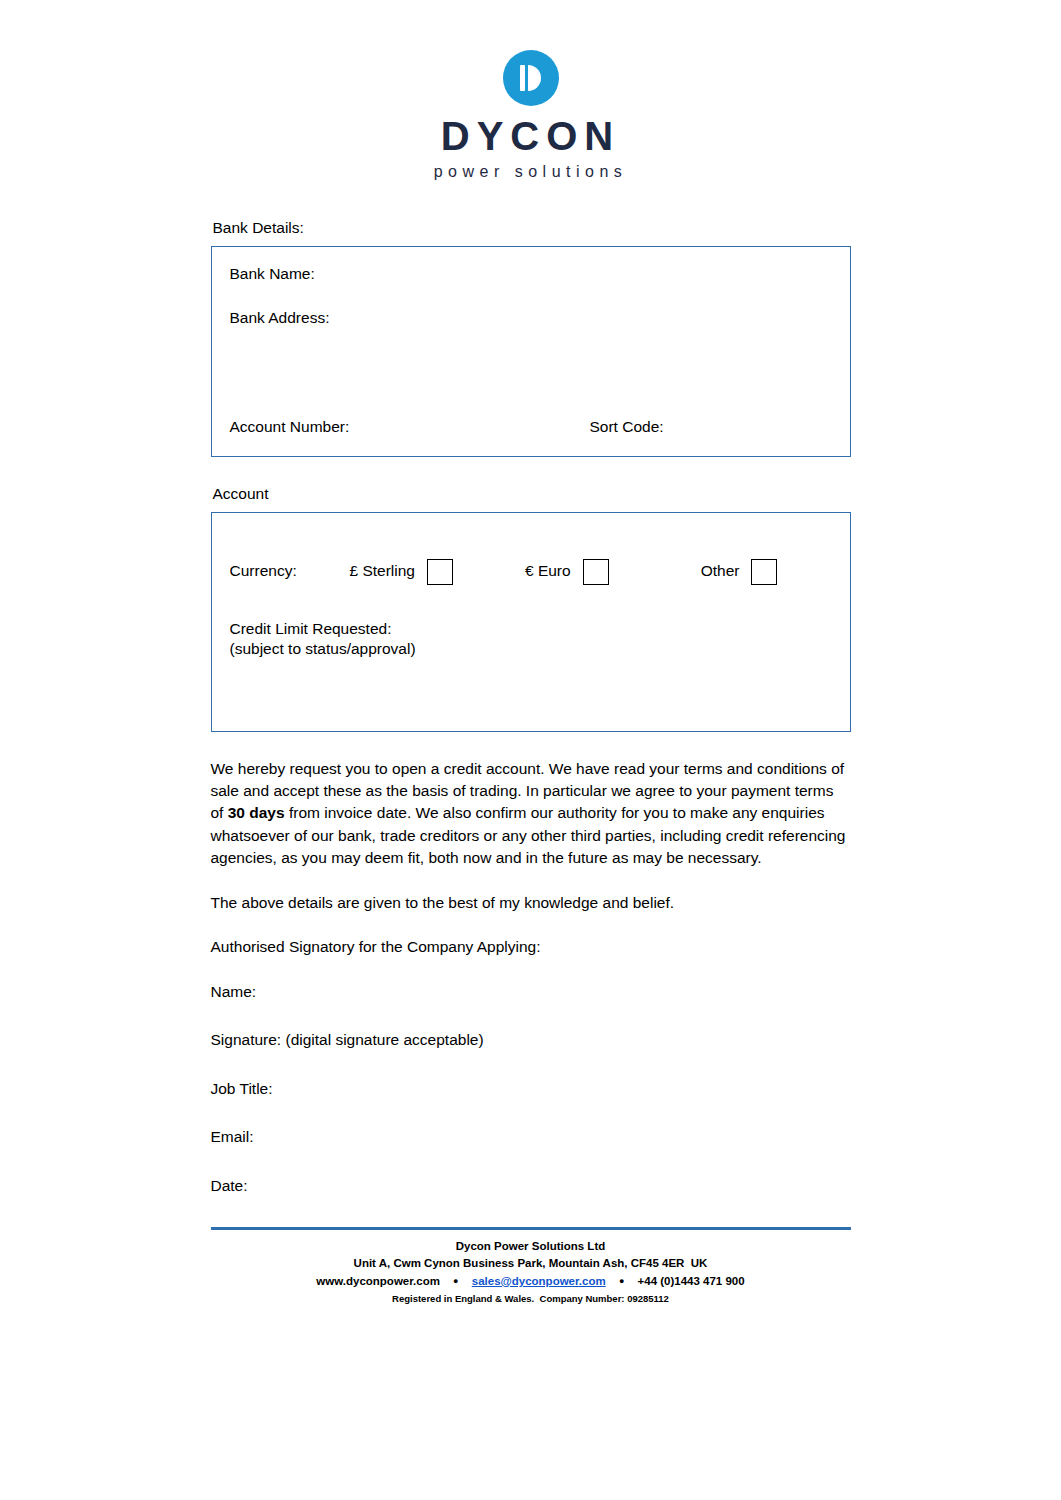DYCON
power solutions
Bank Details:
Bank Name:
Bank Address:
Account Number:
Sort Code:
Account
Currency:
£ Sterling
€ Euro
Other
Credit Limit Requested:
(subject to status/approval)
We hereby request you to open a credit account. We have read your terms and conditions of sale and accept these as the basis of trading. In particular we agree to your payment terms of 30 days from invoice date. We also confirm our authority for you to make any enquiries whatsoever of our bank, trade creditors or any other third parties, including credit referencing agencies, as you may deem fit, both now and in the future as may be necessary.
The above details are given to the best of my knowledge and belief.
Authorised Signatory for the Company Applying:
Name:
Signature: (digital signature acceptable)
Job Title:
Email:
Date:
Dycon Power Solutions Ltd
Unit A, Cwm Cynon Business Park, Mountain Ash, CF45 4ER UK
www.dyconpower.com ● sales@dyconpower.com ● +44 (0)1443 471 900
Registered in England & Wales. Company Number: 09285112